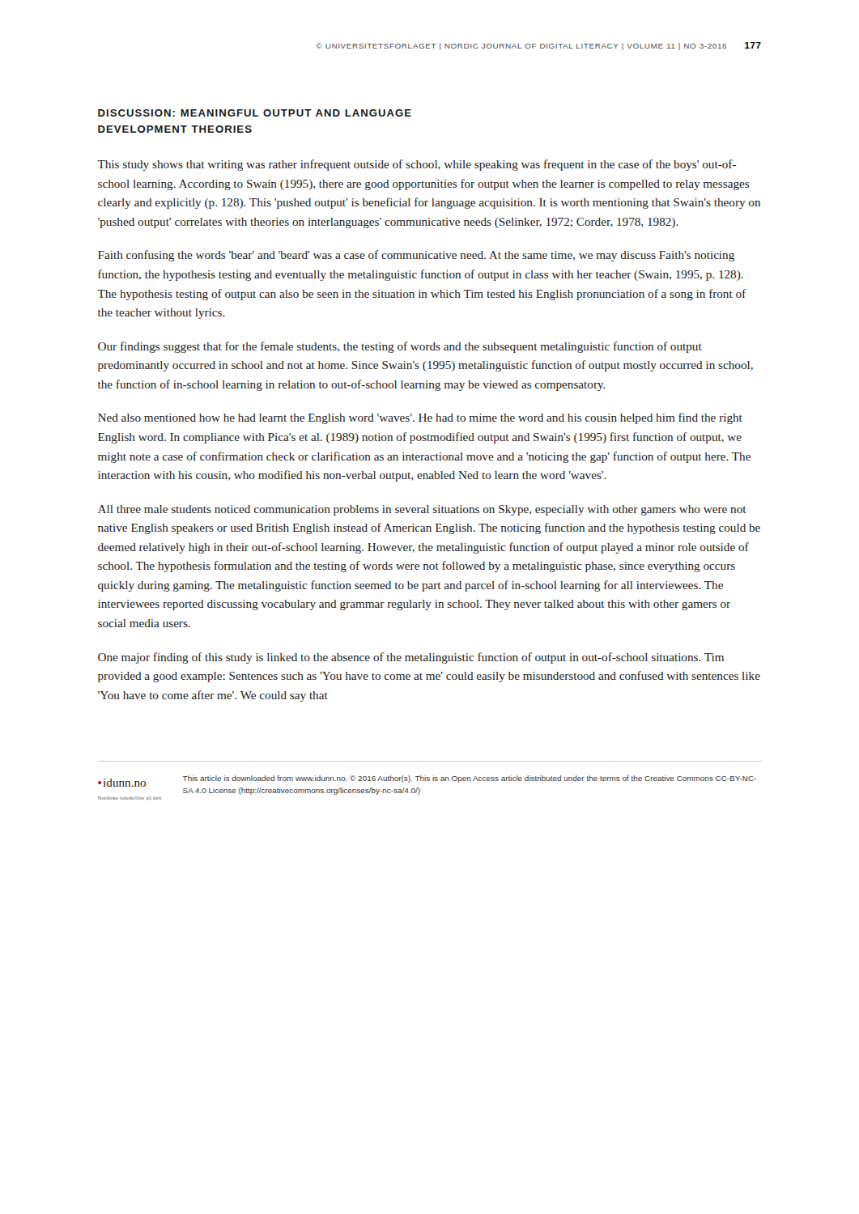© Universitetsforlaget | Nordic Journal of Digital Literacy | Volume 11 | No 3-2016 177
Discussion: Meaningful Output and Language
Development Theories
This study shows that writing was rather infrequent outside of school, while speaking was frequent in the case of the boys' out-of-school learning. According to Swain (1995), there are good opportunities for output when the learner is compelled to relay messages clearly and explicitly (p. 128). This 'pushed output' is beneficial for language acquisition. It is worth mentioning that Swain's theory on 'pushed output' correlates with theories on interlanguages' communicative needs (Selinker, 1972; Corder, 1978, 1982).
Faith confusing the words 'bear' and 'beard' was a case of communicative need. At the same time, we may discuss Faith's noticing function, the hypothesis testing and eventually the metalinguistic function of output in class with her teacher (Swain, 1995, p. 128). The hypothesis testing of output can also be seen in the situation in which Tim tested his English pronunciation of a song in front of the teacher without lyrics.
Our findings suggest that for the female students, the testing of words and the subsequent metalinguistic function of output predominantly occurred in school and not at home. Since Swain's (1995) metalinguistic function of output mostly occurred in school, the function of in-school learning in relation to out-of-school learning may be viewed as compensatory.
Ned also mentioned how he had learnt the English word 'waves'. He had to mime the word and his cousin helped him find the right English word. In compliance with Pica's et al. (1989) notion of postmodified output and Swain's (1995) first function of output, we might note a case of confirmation check or clarification as an interactional move and a 'noticing the gap' function of output here. The interaction with his cousin, who modified his non-verbal output, enabled Ned to learn the word 'waves'.
All three male students noticed communication problems in several situations on Skype, especially with other gamers who were not native English speakers or used British English instead of American English. The noticing function and the hypothesis testing could be deemed relatively high in their out-of-school learning. However, the metalinguistic function of output played a minor role outside of school. The hypothesis formulation and the testing of words were not followed by a metalinguistic phase, since everything occurs quickly during gaming. The metalinguistic function seemed to be part and parcel of in-school learning for all interviewees. The interviewees reported discussing vocabulary and grammar regularly in school. They never talked about this with other gamers or social media users.
One major finding of this study is linked to the absence of the metalinguistic function of output in out-of-school situations. Tim provided a good example: Sentences such as 'You have to come at me' could easily be misunderstood and confused with sentences like 'You have to come after me'. We could say that
• idunn.no Nordiske tidsskrifter på nett
This article is downloaded from www.idunn.no. © 2016 Author(s). This is an Open Access article distributed under the terms of the Creative Commons CC-BY-NC-SA 4.0 License (http://creativecommons.org/licenses/by-nc-sa/4.0/)